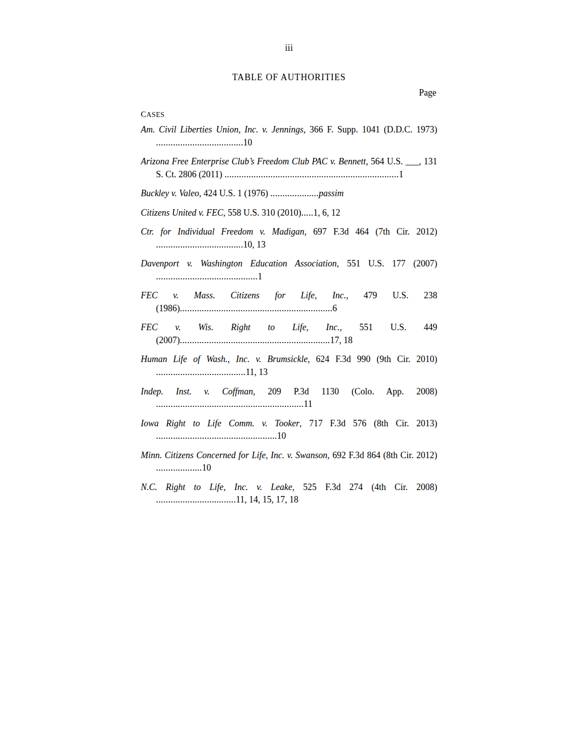iii
TABLE OF AUTHORITIES
Page
CASES
Am. Civil Liberties Union, Inc. v. Jennings, 366 F. Supp. 1041 (D.D.C. 1973) .................................... 10
Arizona Free Enterprise Club’s Freedom Club PAC v. Bennett, 564 U.S. ___, 131 S. Ct. 2806 (2011) ........................................................................ 1
Buckley v. Valeo, 424 U.S. 1 (1976) .................... passim
Citizens United v. FEC, 558 U.S. 310 (2010)..... 1, 6, 12
Ctr. for Individual Freedom v. Madigan, 697 F.3d 464 (7th Cir. 2012) .................................... 10, 13
Davenport v. Washington Education Association, 551 U.S. 177 (2007) .......................................... 1
FEC v. Mass. Citizens for Life, Inc., 479 U.S. 238 (1986)............................................................... 6
FEC v. Wis. Right to Life, Inc., 551 U.S. 449 (2007).............................................................. 17, 18
Human Life of Wash., Inc. v. Brumsickle, 624 F.3d 990 (9th Cir. 2010) ..................................... 11, 13
Indep. Inst. v. Coffman, 209 P.3d 1130 (Colo. App. 2008) ............................................................. 11
Iowa Right to Life Comm. v. Tooker, 717 F.3d 576 (8th Cir. 2013) .................................................. 10
Minn. Citizens Concerned for Life, Inc. v. Swanson, 692 F.3d 864 (8th Cir. 2012) ................... 10
N.C. Right to Life, Inc. v. Leake, 525 F.3d 274 (4th Cir. 2008) ................................. 11, 14, 15, 17, 18